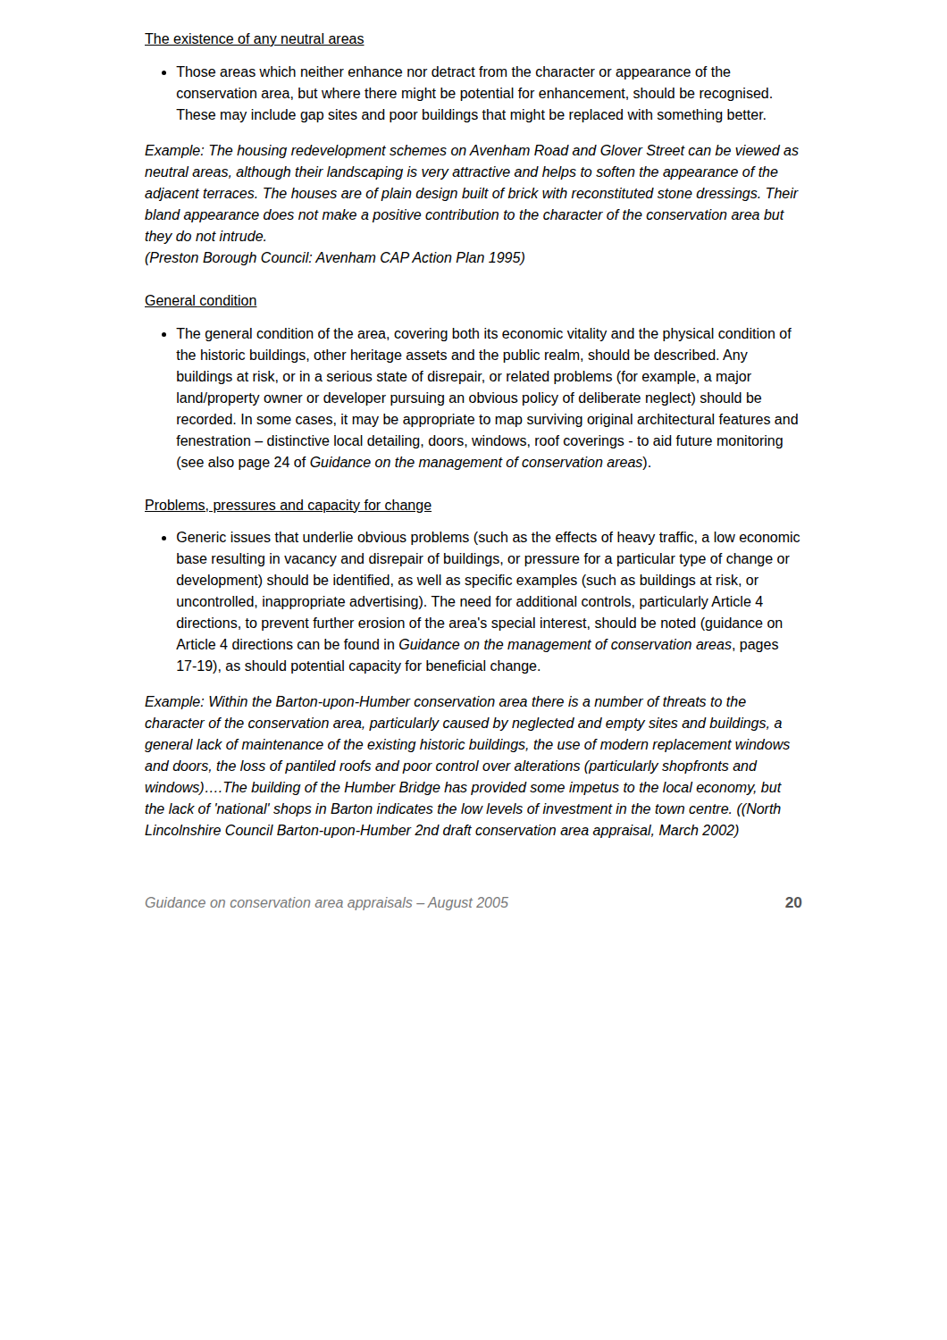The existence of any neutral areas
Those areas which neither enhance nor detract from the character or appearance of the conservation area, but where there might be potential for enhancement, should be recognised. These may include gap sites and poor buildings that might be replaced with something better.
Example: The housing redevelopment schemes on Avenham Road and Glover Street can be viewed as neutral areas, although their landscaping is very attractive and helps to soften the appearance of the adjacent terraces. The houses are of plain design built of brick with reconstituted stone dressings. Their bland appearance does not make a positive contribution to the character of the conservation area but they do not intrude.
(Preston Borough Council: Avenham CAP Action Plan 1995)
General condition
The general condition of the area, covering both its economic vitality and the physical condition of the historic buildings, other heritage assets and the public realm, should be described. Any buildings at risk, or in a serious state of disrepair, or related problems (for example, a major land/property owner or developer pursuing an obvious policy of deliberate neglect) should be recorded. In some cases, it may be appropriate to map surviving original architectural features and fenestration – distinctive local detailing, doors, windows, roof coverings - to aid future monitoring (see also page 24 of Guidance on the management of conservation areas).
Problems, pressures and capacity for change
Generic issues that underlie obvious problems (such as the effects of heavy traffic, a low economic base resulting in vacancy and disrepair of buildings, or pressure for a particular type of change or development) should be identified, as well as specific examples (such as buildings at risk, or uncontrolled, inappropriate advertising). The need for additional controls, particularly Article 4 directions, to prevent further erosion of the area's special interest, should be noted (guidance on Article 4 directions can be found in Guidance on the management of conservation areas, pages 17-19), as should potential capacity for beneficial change.
Example: Within the Barton-upon-Humber conservation area there is a number of threats to the character of the conservation area, particularly caused by neglected and empty sites and buildings, a general lack of maintenance of the existing historic buildings, the use of modern replacement windows and doors, the loss of pantiled roofs and poor control over alterations (particularly shopfronts and windows)….The building of the Humber Bridge has provided some impetus to the local economy, but the lack of 'national' shops in Barton indicates the low levels of investment in the town centre. ((North Lincolnshire Council Barton-upon-Humber 2nd draft conservation area appraisal, March 2002)
Guidance on conservation area appraisals – August 2005 20